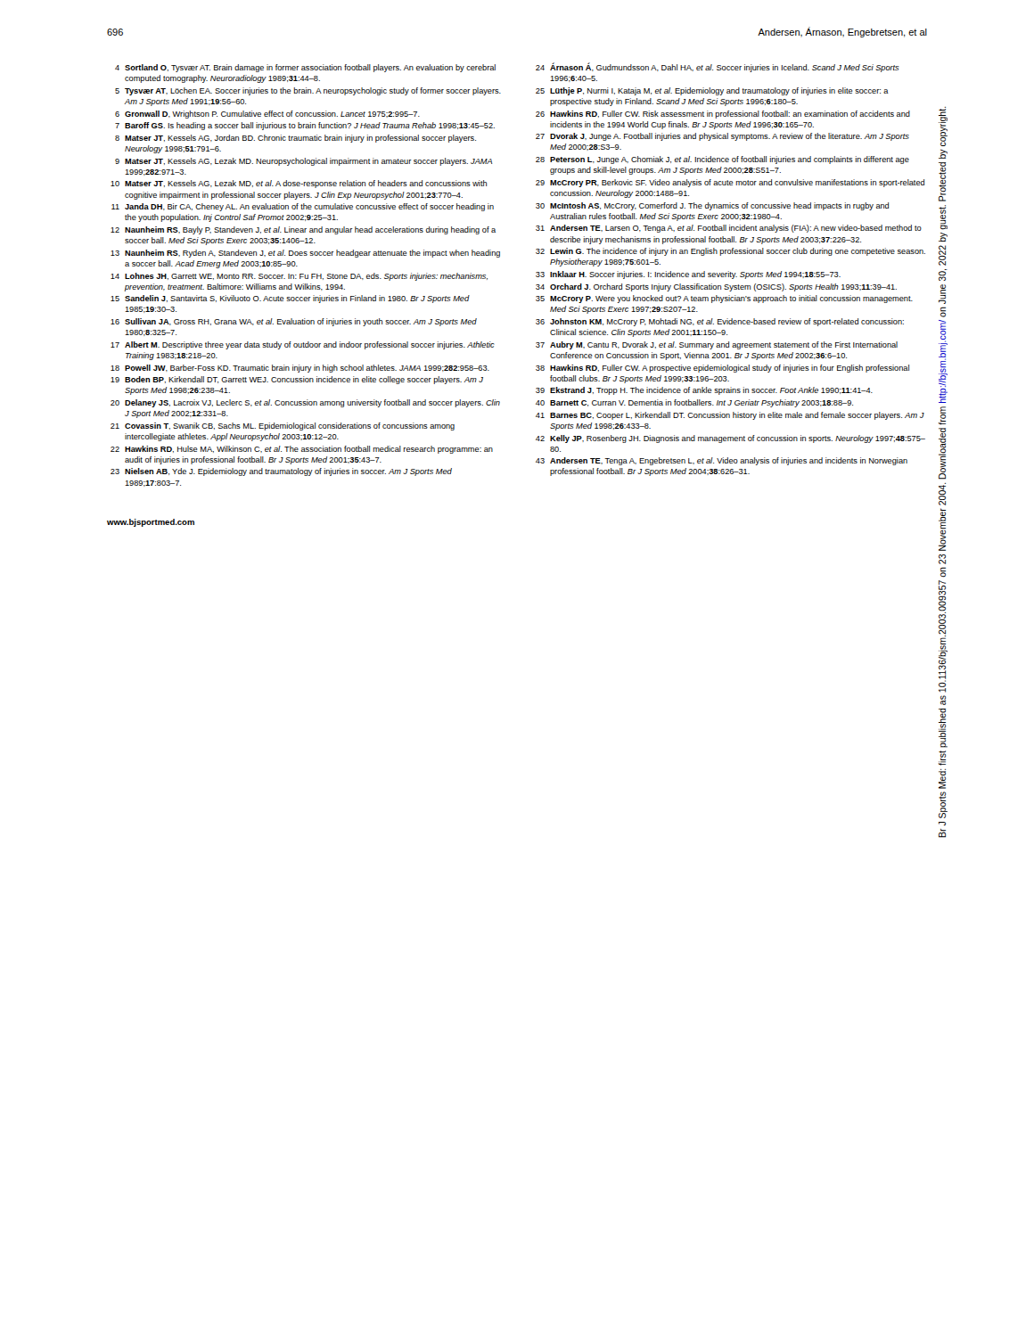696
Andersen, Árnason, Engebretsen, et al
4 Sortland O, Tysvær AT. Brain damage in former association football players. An evaluation by cerebral computed tomography. Neuroradiology 1989;31:44–8.
5 Tysvær AT, Löchen EA. Soccer injuries to the brain. A neuropsychologic study of former soccer players. Am J Sports Med 1991;19:56–60.
6 Gronwall D, Wrightson P. Cumulative effect of concussion. Lancet 1975;2:995–7.
7 Baroff GS. Is heading a soccer ball injurious to brain function? J Head Trauma Rehab 1998;13:45–52.
8 Matser JT, Kessels AG, Jordan BD. Chronic traumatic brain injury in professional soccer players. Neurology 1998;51:791–6.
9 Matser JT, Kessels AG, Lezak MD. Neuropsychological impairment in amateur soccer players. JAMA 1999;282:971–3.
10 Matser JT, Kessels AG, Lezak MD, et al. A dose-response relation of headers and concussions with cognitive impairment in professional soccer players. J Clin Exp Neuropsychol 2001;23:770–4.
11 Janda DH, Bir CA, Cheney AL. An evaluation of the cumulative concussive effect of soccer heading in the youth population. Inj Control Saf Promot 2002;9:25–31.
12 Naunheim RS, Bayly P, Standeven J, et al. Linear and angular head accelerations during heading of a soccer ball. Med Sci Sports Exerc 2003;35:1406–12.
13 Naunheim RS, Ryden A, Standeven J, et al. Does soccer headgear attenuate the impact when heading a soccer ball. Acad Emerg Med 2003;10:85–90.
14 Lohnes JH, Garrett WE, Monto RR. Soccer. In: Fu FH, Stone DA, eds. Sports injuries: mechanisms, prevention, treatment. Baltimore: Williams and Wilkins, 1994.
15 Sandelin J, Santavirta S, Kiviluoto O. Acute soccer injuries in Finland in 1980. Br J Sports Med 1985;19:30–3.
16 Sullivan JA, Gross RH, Grana WA, et al. Evaluation of injuries in youth soccer. Am J Sports Med 1980;8:325–7.
17 Albert M. Descriptive three year data study of outdoor and indoor professional soccer injuries. Athletic Training 1983;18:218–20.
18 Powell JW, Barber-Foss KD. Traumatic brain injury in high school athletes. JAMA 1999;282:958–63.
19 Boden BP, Kirkendall DT, Garrett WEJ. Concussion incidence in elite college soccer players. Am J Sports Med 1998;26:238–41.
20 Delaney JS, Lacroix VJ, Leclerc S, et al. Concussion among university football and soccer players. Clin J Sport Med 2002;12:331–8.
21 Covassin T, Swanik CB, Sachs ML. Epidemiological considerations of concussions among intercollegiate athletes. Appl Neuropsychol 2003;10:12–20.
22 Hawkins RD, Hulse MA, Wilkinson C, et al. The association football medical research programme: an audit of injuries in professional football. Br J Sports Med 2001;35:43–7.
23 Nielsen AB, Yde J. Epidemiology and traumatology of injuries in soccer. Am J Sports Med 1989;17:803–7.
24 Árnason Á, Gudmundsson A, Dahl HA, et al. Soccer injuries in Iceland. Scand J Med Sci Sports 1996;6:40–5.
25 Lüthje P, Nurmi I, Kataja M, et al. Epidemiology and traumatology of injuries in elite soccer: a prospective study in Finland. Scand J Med Sci Sports 1996;6:180–5.
26 Hawkins RD, Fuller CW. Risk assessment in professional football: an examination of accidents and incidents in the 1994 World Cup finals. Br J Sports Med 1996;30:165–70.
27 Dvorak J, Junge A. Football injuries and physical symptoms. A review of the literature. Am J Sports Med 2000;28:S3–9.
28 Peterson L, Junge A, Chomiak J, et al. Incidence of football injuries and complaints in different age groups and skill-level groups. Am J Sports Med 2000;28:S51–7.
29 McCrory PR, Berkovic SF. Video analysis of acute motor and convulsive manifestations in sport-related concussion. Neurology 2000:1488–91.
30 McIntosh AS, McCrory, Comerford J. The dynamics of concussive head impacts in rugby and Australian rules football. Med Sci Sports Exerc 2000;32:1980–4.
31 Andersen TE, Larsen O, Tenga A, et al. Football incident analysis (FIA): A new video-based method to describe injury mechanisms in professional football. Br J Sports Med 2003;37:226–32.
32 Lewin G. The incidence of injury in an English professional soccer club during one competetive season. Physiotherapy 1989;75:601–5.
33 Inklaar H. Soccer injuries. I: Incidence and severity. Sports Med 1994;18:55–73.
34 Orchard J. Orchard Sports Injury Classification System (OSICS). Sports Health 1993;11:39–41.
35 McCrory P. Were you knocked out? A team physician's approach to initial concussion management. Med Sci Sports Exerc 1997;29:S207–12.
36 Johnston KM, McCrory P, Mohtadi NG, et al. Evidence-based review of sport-related concussion: Clinical science. Clin Sports Med 2001;11:150–9.
37 Aubry M, Cantu R, Dvorak J, et al. Summary and agreement statement of the First International Conference on Concussion in Sport, Vienna 2001. Br J Sports Med 2002;36:6–10.
38 Hawkins RD, Fuller CW. A prospective epidemiological study of injuries in four English professional football clubs. Br J Sports Med 1999;33:196–203.
39 Ekstrand J, Tropp H. The incidence of ankle sprains in soccer. Foot Ankle 1990;11:41–4.
40 Barnett C, Curran V. Dementia in footballers. Int J Geriatr Psychiatry 2003;18:88–9.
41 Barnes BC, Cooper L, Kirkendall DT. Concussion history in elite male and female soccer players. Am J Sports Med 1998;26:433–8.
42 Kelly JP, Rosenberg JH. Diagnosis and management of concussion in sports. Neurology 1997;48:575–80.
43 Andersen TE, Tenga A, Engebretsen L, et al. Video analysis of injuries and incidents in Norwegian professional football. Br J Sports Med 2004;38:626–31.
www.bjsportmed.com
Br J Sports Med: first published as 10.1136/bjsm.2003.009357 on 23 November 2004. Downloaded from http://bjsm.bmj.com/ on June 30, 2022 by guest. Protected by copyright.